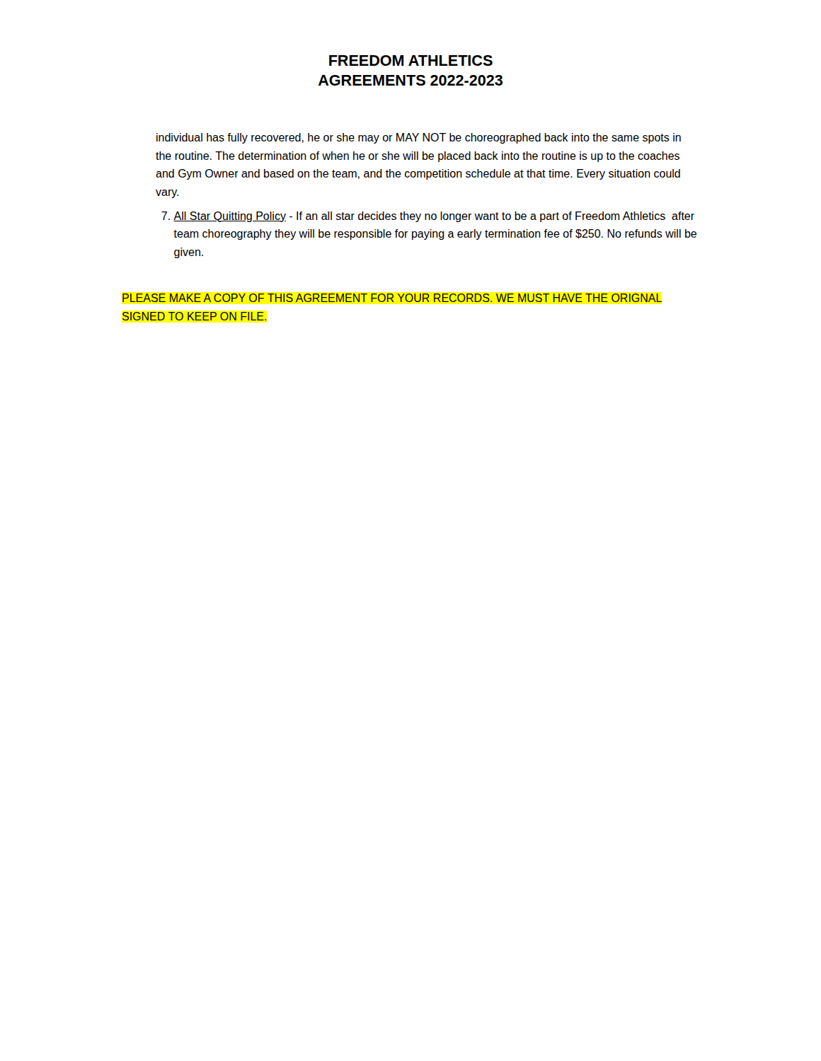FREEDOM ATHLETICS
AGREEMENTS 2022-2023
individual has fully recovered, he or she may or MAY NOT be choreographed back into the same spots in the routine. The determination of when he or she will be placed back into the routine is up to the coaches and Gym Owner and based on the team, and the competition schedule at that time. Every situation could vary.
All Star Quitting Policy - If an all star decides they no longer want to be a part of Freedom Athletics after team choreography they will be responsible for paying a early termination fee of $250. No refunds will be given.
PLEASE MAKE A COPY OF THIS AGREEMENT FOR YOUR RECORDS. WE MUST HAVE THE ORIGNAL SIGNED TO KEEP ON FILE.